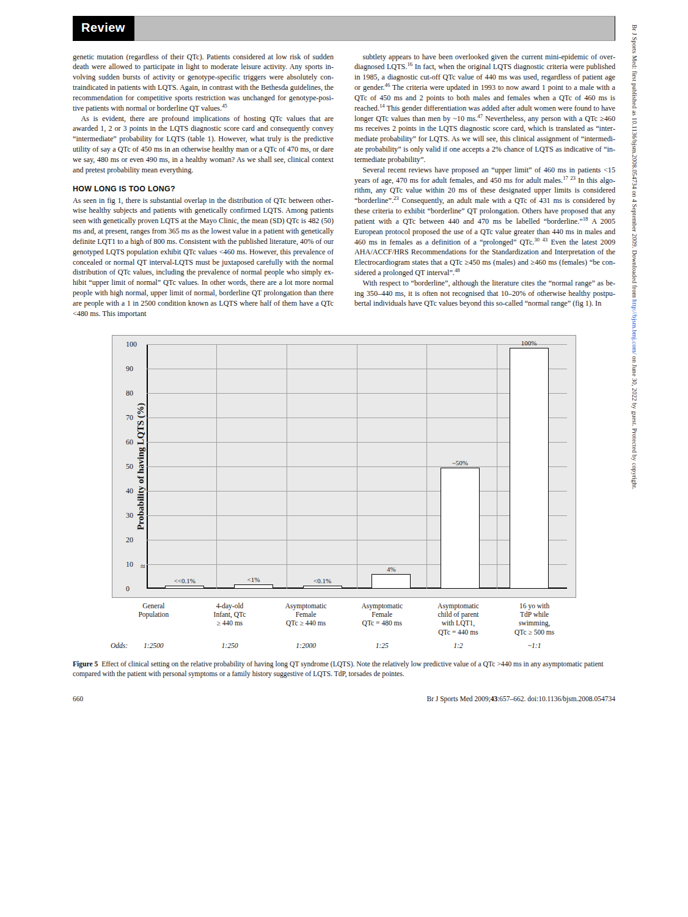Br J Sports Med: first published as 10.1136/bjsm.2008.054734 on 4 September 2009. Downloaded from http://bjsm.bmj.com/ on June 30, 2022 by guest. Protected by copyright.
Review
genetic mutation (regardless of their QTc). Patients considered at low risk of sudden death were allowed to participate in light to moderate leisure activity. Any sports involving sudden bursts of activity or genotype-specific triggers were absolutely contraindicated in patients with LQTS. Again, in contrast with the Bethesda guidelines, the recommendation for competitive sports restriction was unchanged for genotype-positive patients with normal or borderline QT values.45
As is evident, there are profound implications of hosting QTc values that are awarded 1, 2 or 3 points in the LQTS diagnostic score card and consequently convey “intermediate” probability for LQTS (table 1). However, what truly is the predictive utility of say a QTc of 450 ms in an otherwise healthy man or a QTc of 470 ms, or dare we say, 480 ms or even 490 ms, in a healthy woman? As we shall see, clinical context and pretest probability mean everything.
How long is too long?
As seen in fig 1, there is substantial overlap in the distribution of QTc between otherwise healthy subjects and patients with genetically confirmed LQTS. Among patients seen with genetically proven LQTS at the Mayo Clinic, the mean (SD) QTc is 482 (50) ms and, at present, ranges from 365 ms as the lowest value in a patient with genetically definite LQT1 to a high of 800 ms. Consistent with the published literature, 40% of our genotyped LQTS population exhibit QTc values <460 ms. However, this prevalence of concealed or normal QT interval-LQTS must be juxtaposed carefully with the normal distribution of QTc values, including the prevalence of normal people who simply exhibit “upper limit of normal” QTc values. In other words, there are a lot more normal people with high normal, upper limit of normal, borderline QT prolongation than there are people with a 1 in 2500 condition known as LQTS where half of them have a QTc <480 ms. This important
subtlety appears to have been overlooked given the current mini-epidemic of overdiagnosed LQTS.16 In fact, when the original LQTS diagnostic criteria were published in 1985, a diagnostic cut-off QTc value of 440 ms was used, regardless of patient age or gender.46 The criteria were updated in 1993 to now award 1 point to a male with a QTc of 450 ms and 2 points to both males and females when a QTc of 460 ms is reached.14 This gender differentiation was added after adult women were found to have longer QTc values than men by ~10 ms.47 Nevertheless, any person with a QTc ≥460 ms receives 2 points in the LQTS diagnostic score card, which is translated as “intermediate probability” for LQTS. As we will see, this clinical assignment of “intermediate probability” is only valid if one accepts a 2% chance of LQTS as indicative of “intermediate probability”.
Several recent reviews have proposed an “upper limit” of 460 ms in patients <15 years of age, 470 ms for adult females, and 450 ms for adult males.17 23 In this algorithm, any QTc value within 20 ms of these designated upper limits is considered “borderline”.23 Consequently, an adult male with a QTc of 431 ms is considered by these criteria to exhibit “borderline” QT prolongation. Others have proposed that any patient with a QTc between 440 and 470 ms be labelled “borderline.”18 A 2005 European protocol proposed the use of a QTc value greater than 440 ms in males and 460 ms in females as a definition of a “prolonged” QTc.30 43 Even the latest 2009 AHA/ACCF/HRS Recommendations for the Standardization and Interpretation of the Electrocardiogram states that a QTc ≥450 ms (males) and ≥460 ms (females) “be considered a prolonged QT interval”.48
With respect to “borderline”, although the literature cites the “normal range” as being 350–440 ms, it is often not recognised that 10–20% of otherwise healthy postpubertal individuals have QTc values beyond this so-called “normal range” (fig 1). In
Probability of having LQTS (%)
100
90
80
70
60
50
40
30
20
10
0
≈
<<0.1%
<1%
<0.1%
4%
~50%
100%
General
Population
4-day-old
Infant, QTc
≥ 440 ms
Asymptomatic
Female
QTc ≥ 440 ms
Asymptomatic
Female
QTc = 480 ms
Asymptomatic
child of parent
with LQT1,
QTc = 440 ms
16 yo with
TdP while
swimming,
QTc ≥ 500 ms
Odds:
1:2500
1:250
1:2000
1:25
1:2
~1:1
Figure 5 Effect of clinical setting on the relative probability of having long QT syndrome (LQTS). Note the relatively low predictive value of a QTc >440 ms in any asymptomatic patient compared with the patient with personal symptoms or a family history suggestive of LQTS. TdP, torsades de pointes.
660
Br J Sports Med 2009;43:657–662. doi:10.1136/bjsm.2008.054734